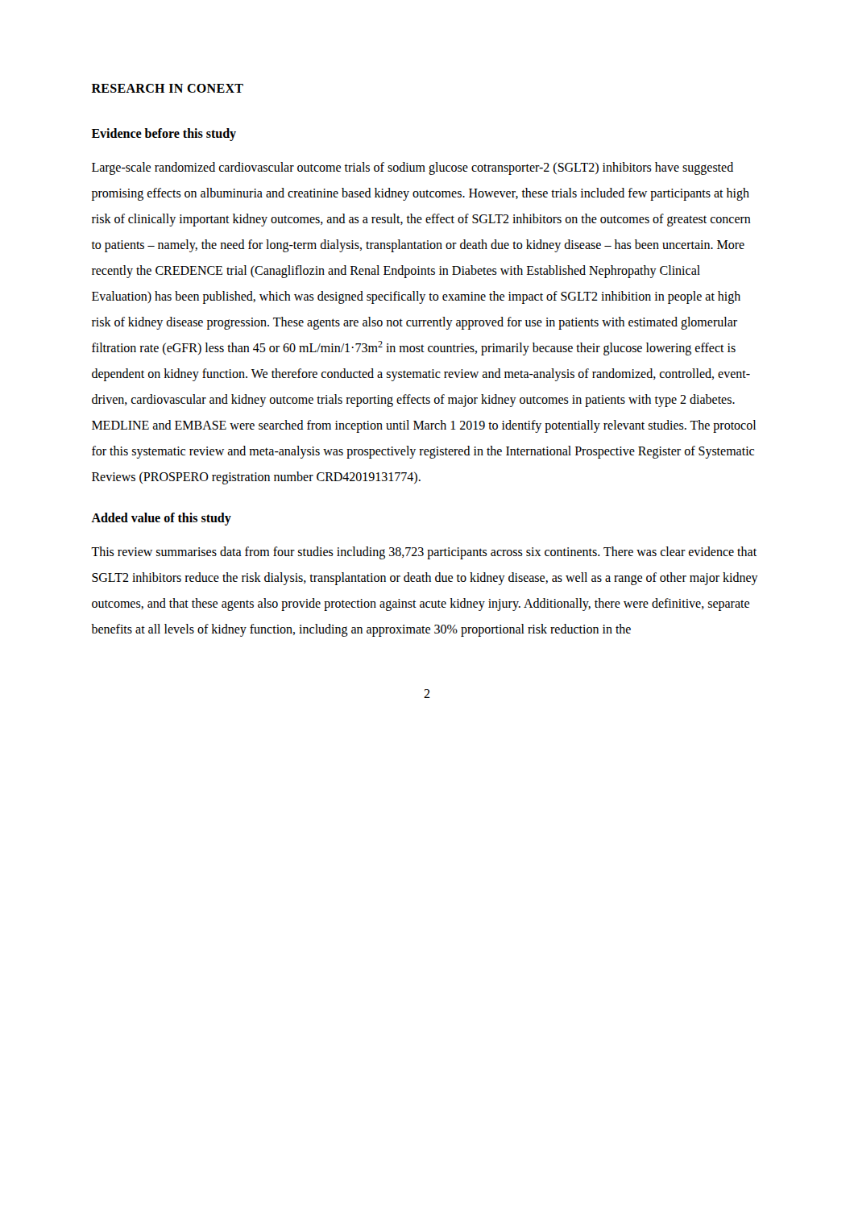RESEARCH IN CONEXT
Evidence before this study
Large-scale randomized cardiovascular outcome trials of sodium glucose cotransporter-2 (SGLT2) inhibitors have suggested promising effects on albuminuria and creatinine based kidney outcomes. However, these trials included few participants at high risk of clinically important kidney outcomes, and as a result, the effect of SGLT2 inhibitors on the outcomes of greatest concern to patients – namely, the need for long-term dialysis, transplantation or death due to kidney disease – has been uncertain. More recently the CREDENCE trial (Canagliflozin and Renal Endpoints in Diabetes with Established Nephropathy Clinical Evaluation) has been published, which was designed specifically to examine the impact of SGLT2 inhibition in people at high risk of kidney disease progression. These agents are also not currently approved for use in patients with estimated glomerular filtration rate (eGFR) less than 45 or 60 mL/min/1·73m2 in most countries, primarily because their glucose lowering effect is dependent on kidney function. We therefore conducted a systematic review and meta-analysis of randomized, controlled, event-driven, cardiovascular and kidney outcome trials reporting effects of major kidney outcomes in patients with type 2 diabetes. MEDLINE and EMBASE were searched from inception until March 1 2019 to identify potentially relevant studies. The protocol for this systematic review and meta-analysis was prospectively registered in the International Prospective Register of Systematic Reviews (PROSPERO registration number CRD42019131774).
Added value of this study
This review summarises data from four studies including 38,723 participants across six continents. There was clear evidence that SGLT2 inhibitors reduce the risk dialysis, transplantation or death due to kidney disease, as well as a range of other major kidney outcomes, and that these agents also provide protection against acute kidney injury. Additionally, there were definitive, separate benefits at all levels of kidney function, including an approximate 30% proportional risk reduction in the
2